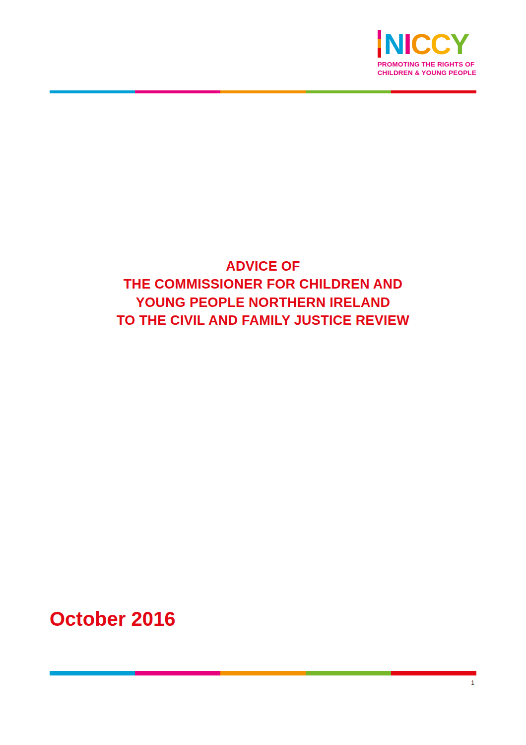NICCY
Promoting the rights of Children & Young People
Advice of
the Commissioner for Children and
Young People Northern Ireland
to the Civil and Family Justice Review
October 2016
1